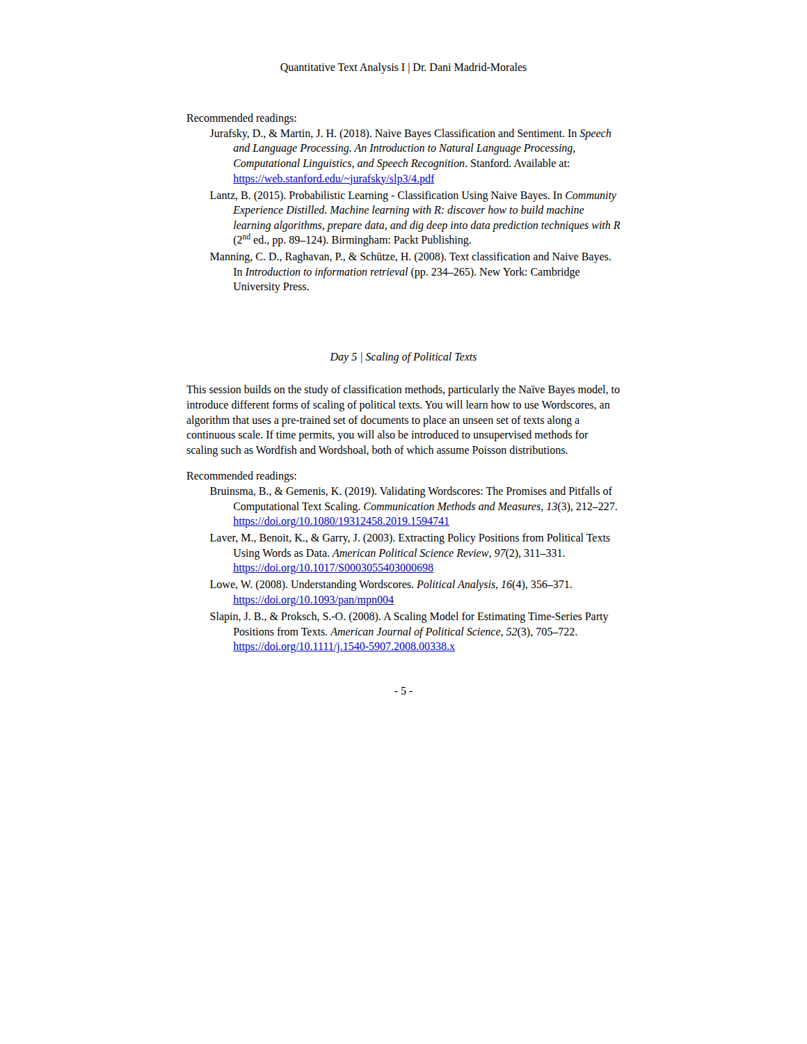Quantitative Text Analysis I | Dr. Dani Madrid-Morales
Recommended readings:
Jurafsky, D., & Martin, J. H. (2018). Naive Bayes Classification and Sentiment. In Speech and Language Processing. An Introduction to Natural Language Processing, Computational Linguistics, and Speech Recognition. Stanford. Available at: https://web.stanford.edu/~jurafsky/slp3/4.pdf
Lantz, B. (2015). Probabilistic Learning - Classification Using Naive Bayes. In Community Experience Distilled. Machine learning with R: discover how to build machine learning algorithms, prepare data, and dig deep into data prediction techniques with R (2nd ed., pp. 89–124). Birmingham: Packt Publishing.
Manning, C. D., Raghavan, P., & Schütze, H. (2008). Text classification and Naive Bayes. In Introduction to information retrieval (pp. 234–265). New York: Cambridge University Press.
Day 5 | Scaling of Political Texts
This session builds on the study of classification methods, particularly the Naïve Bayes model, to introduce different forms of scaling of political texts. You will learn how to use Wordscores, an algorithm that uses a pre-trained set of documents to place an unseen set of texts along a continuous scale. If time permits, you will also be introduced to unsupervised methods for scaling such as Wordfish and Wordshoal, both of which assume Poisson distributions.
Recommended readings:
Bruinsma, B., & Gemenis, K. (2019). Validating Wordscores: The Promises and Pitfalls of Computational Text Scaling. Communication Methods and Measures, 13(3), 212–227. https://doi.org/10.1080/19312458.2019.1594741
Laver, M., Benoit, K., & Garry, J. (2003). Extracting Policy Positions from Political Texts Using Words as Data. American Political Science Review, 97(2), 311–331. https://doi.org/10.1017/S0003055403000698
Lowe, W. (2008). Understanding Wordscores. Political Analysis, 16(4), 356–371. https://doi.org/10.1093/pan/mpn004
Slapin, J. B., & Proksch, S.-O. (2008). A Scaling Model for Estimating Time-Series Party Positions from Texts. American Journal of Political Science, 52(3), 705–722. https://doi.org/10.1111/j.1540-5907.2008.00338.x
- 5 -